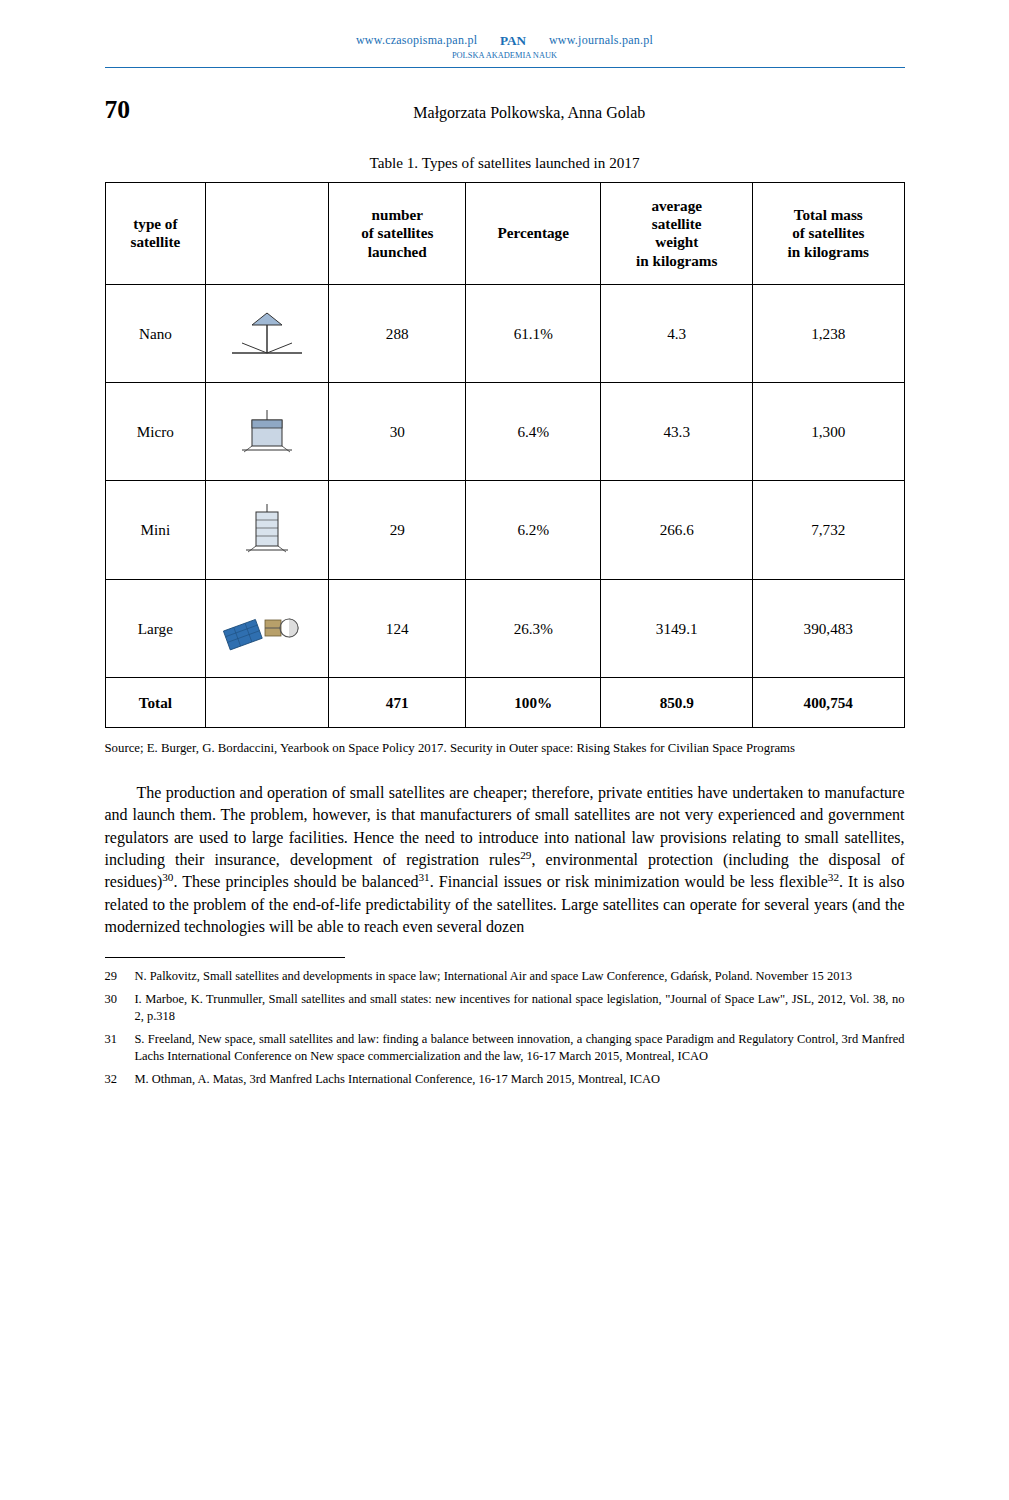www.czasopisma.pan.pl PAN www.journals.pan.pl
POLSKA AKADEMIA NAUK
70
Małgorzata Polkowska, Anna Golab
Table 1. Types of satellites launched in 2017
| type of satellite | | number of satellites launched | Percentage | average satellite weight in kilograms | Total mass of satellites in kilograms |
| --- | --- | --- | --- | --- | --- |
| Nano | | 288 | 61.1% | 4.3 | 1,238 |
| Micro | | 30 | 6.4% | 43.3 | 1,300 |
| Mini | | 29 | 6.2% | 266.6 | 7,732 |
| Large | | 124 | 26.3% | 3149.1 | 390,483 |
| Total | | 471 | 100% | 850.9 | 400,754 |
Source; E. Burger, G. Bordaccini, Yearbook on Space Policy 2017. Security in Outer space: Rising Stakes for Civilian Space Programs
The production and operation of small satellites are cheaper; therefore, private entities have undertaken to manufacture and launch them. The problem, however, is that manufacturers of small satellites are not very experienced and government regulators are used to large facilities. Hence the need to introduce into national law provisions relating to small satellites, including their insurance, development of registration rules29, environmental protection (including the disposal of residues)30. These principles should be balanced31. Financial issues or risk minimization would be less flexible32. It is also related to the problem of the end-of-life predictability of the satellites. Large satellites can operate for several years (and the modernized technologies will be able to reach even several dozen
29 N. Palkovitz, Small satellites and developments in space law; International Air and space Law Conference, Gdańsk, Poland. November 15 2013
30 I. Marboe, K. Trunmuller, Small satellites and small states: new incentives for national space legislation, "Journal of Space Law", JSL, 2012, Vol. 38, no 2, p.318
31 S. Freeland, New space, small satellites and law: finding a balance between innovation, a changing space Paradigm and Regulatory Control, 3rd Manfred Lachs International Conference on New space commercialization and the law, 16-17 March 2015, Montreal, ICAO
32 M. Othman, A. Matas, 3rd Manfred Lachs International Conference, 16-17 March 2015, Montreal, ICAO